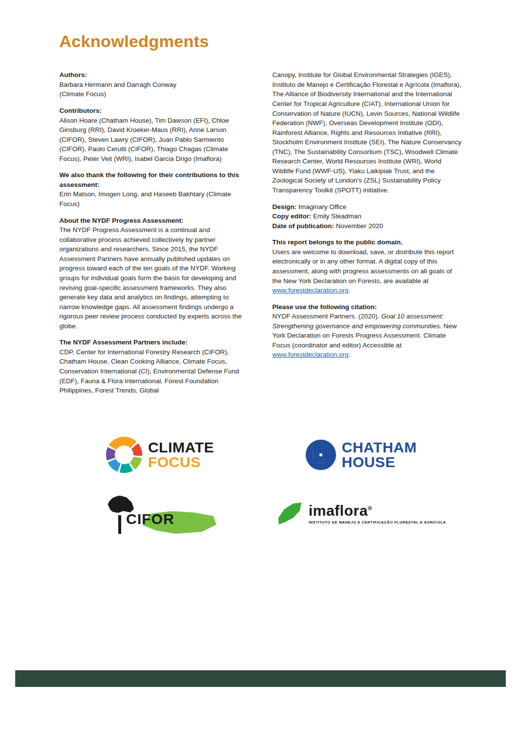Acknowledgments
Authors:
Barbara Hermann and Darragh Conway
(Climate Focus)
Contributors:
Alison Hoare (Chatham House), Tim Dawson (EFI), Chloe Ginsburg (RRI), David Kroeker-Maus (RRI), Anne Larson (CIFOR), Steven Lawry (CIFOR), Juan Pablo Sarmiento (CIFOR), Paolo Cerutti (CIFOR), Thiago Chagas (Climate Focus), Peter Veit (WRI), Isabel Garcia Drigo (Imaflora)
We also thank the following for their contributions to this assessment:
Erin Matson, Imogen Long, and Haseeb Bakhtary (Climate Focus)
About the NYDF Progress Assessment:
The NYDF Progress Assessment is a continual and collaborative process achieved collectively by partner organizations and researchers. Since 2015, the NYDF Assessment Partners have annually published updates on progress toward each of the ten goals of the NYDF. Working groups for individual goals form the basis for developing and revising goal-specific assessment frameworks. They also generate key data and analytics on findings, attempting to narrow knowledge gaps. All assessment findings undergo a rigorous peer review process conducted by experts across the globe.
The NYDF Assessment Partners include:
CDP, Center for International Forestry Research (CIFOR), Chatham House, Clean Cooking Alliance, Climate Focus, Conservation International (CI), Environmental Defense Fund (EDF), Fauna & Flora International, Forest Foundation Philippines, Forest Trends, Global
Canopy, Institute for Global Environmental Strategies (IGES), Instituto de Manejo e Certificação Florestal e Agrícola (Imaflora), The Alliance of Biodiversity International and the International Center for Tropical Agriculture (CIAT), International Union for Conservation of Nature (IUCN), Levin Sources, National Wildlife Federation (NWF), Overseas Development Institute (ODI), Rainforest Alliance, Rights and Resources Initiative (RRI), Stockholm Environment Institute (SEI), The Nature Conservancy (TNC), The Sustainability Consortium (TSC), Woodwell Climate Research Center, World Resources Institute (WRI), World Wildlife Fund (WWF-US), Yiaku Laikipiak Trust, and the Zoological Society of London's (ZSL) Sustainability Policy Transparency Toolkit (SPOTT) initiative.
Design: Imaginary Office
Copy editor: Emily Steadman
Date of publication: November 2020
This report belongs to the public domain.
Users are welcome to download, save, or distribute this report electronically or in any other format. A digital copy of this assessment, along with progress assessments on all goals of the New York Declaration on Forests, are available at www.forestdeclaration.org.
Please use the following citation:
NYDF Assessment Partners. (2020). Goal 10 assessment: Strengthening governance and empowering communities. New York Declaration on Forests Progress Assessment. Climate Focus (coordinator and editor) Accessible at www.forestdeclaration.org.
CLIMATE
FOCUS
CHATHAM
HOUSE
CIFOR
imaflora®
INSTITUTO DE MANEJO E CERTIFICAÇÃO FLORESTAL E AGRÍCOLA